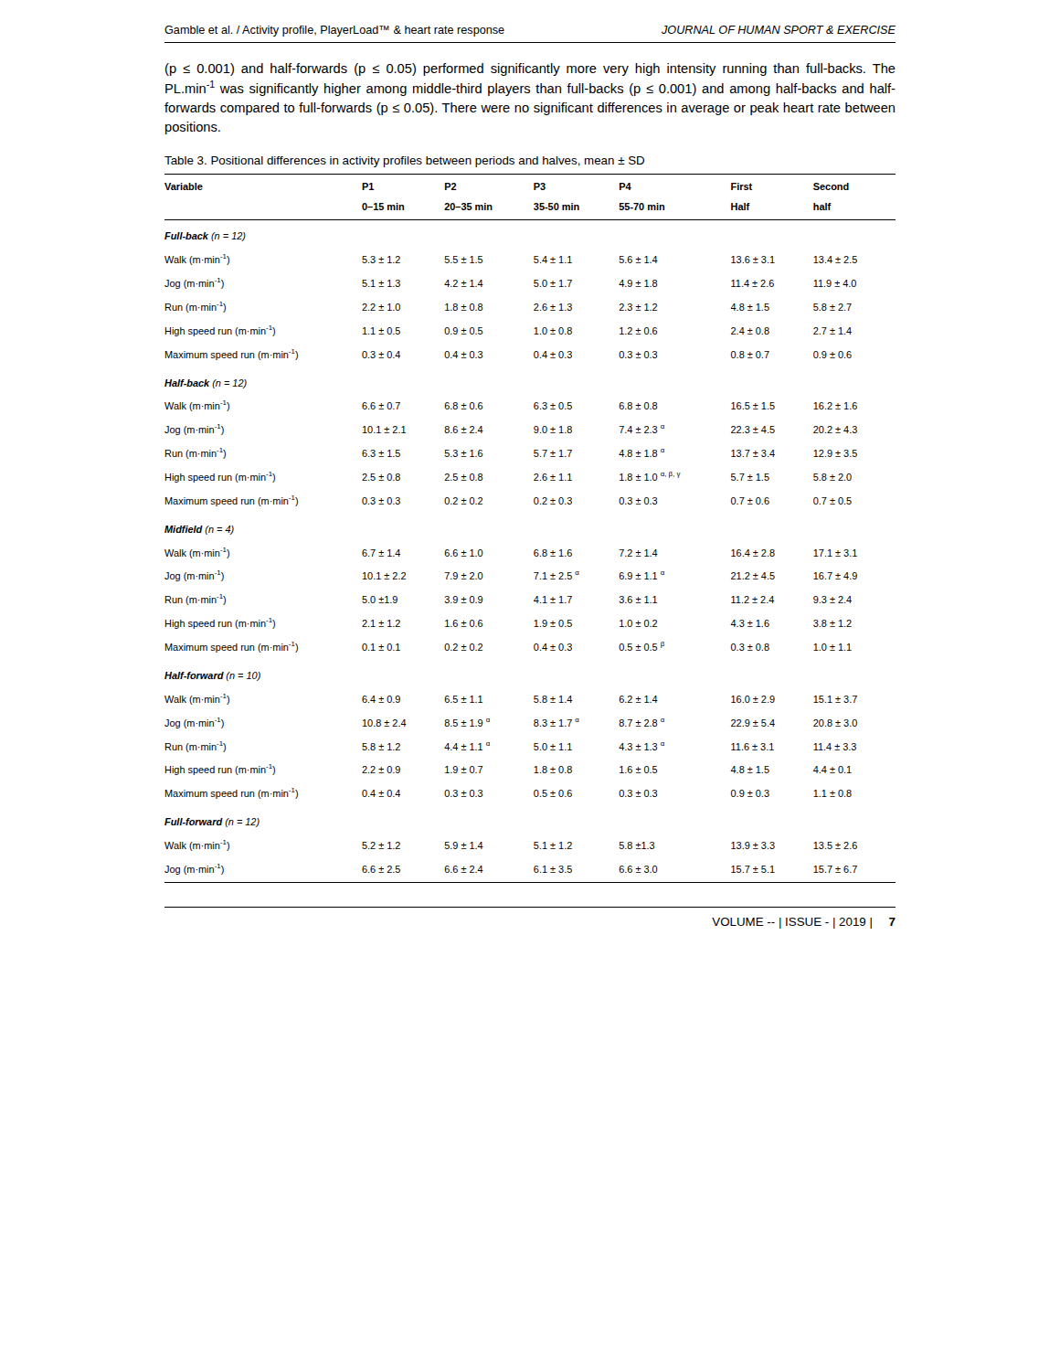Gamble et al. / Activity profile, PlayerLoad™ & heart rate response
JOURNAL OF HUMAN SPORT & EXERCISE
(p ≤ 0.001) and half-forwards (p ≤ 0.05) performed significantly more very high intensity running than full-backs. The PL.min-1 was significantly higher among middle-third players than full-backs (p ≤ 0.001) and among half-backs and half-forwards compared to full-forwards (p ≤ 0.05). There were no significant differences in average or peak heart rate between positions.
Table 3. Positional differences in activity profiles between periods and halves, mean ± SD
| Variable | P1 | P2 | P3 | P4 | First | Second |
| --- | --- | --- | --- | --- | --- | --- |
| | 0–15 min | 20–35 min | 35-50 min | 55-70 min | Half | half |
| Full-back (n = 12) |
| Walk (m·min -1 ) | 5.3 ± 1.2 | 5.5 ± 1.5 | 5.4 ± 1.1 | 5.6 ± 1.4 | 13.6 ± 3.1 | 13.4 ± 2.5 |
| Jog (m·min -1 ) | 5.1 ± 1.3 | 4.2 ± 1.4 | 5.0 ± 1.7 | 4.9 ± 1.8 | 11.4 ± 2.6 | 11.9 ± 4.0 |
| Run (m·min -1 ) | 2.2 ± 1.0 | 1.8 ± 0.8 | 2.6 ± 1.3 | 2.3 ± 1.2 | 4.8 ± 1.5 | 5.8 ± 2.7 |
| High speed run (m·min -1 ) | 1.1 ± 0.5 | 0.9 ± 0.5 | 1.0 ± 0.8 | 1.2 ± 0.6 | 2.4 ± 0.8 | 2.7 ± 1.4 |
| Maximum speed run (m·min -1 ) | 0.3 ± 0.4 | 0.4 ± 0.3 | 0.4 ± 0.3 | 0.3 ± 0.3 | 0.8 ± 0.7 | 0.9 ± 0.6 |
| Half-back (n = 12) |
| Walk (m·min -1 ) | 6.6 ± 0.7 | 6.8 ± 0.6 | 6.3 ± 0.5 | 6.8 ± 0.8 | 16.5 ± 1.5 | 16.2 ± 1.6 |
| Jog (m·min -1 ) | 10.1 ± 2.1 | 8.6 ± 2.4 | 9.0 ± 1.8 | 7.4 ± 2.3 α | 22.3 ± 4.5 | 20.2 ± 4.3 |
| Run (m·min -1 ) | 6.3 ± 1.5 | 5.3 ± 1.6 | 5.7 ± 1.7 | 4.8 ± 1.8 α | 13.7 ± 3.4 | 12.9 ± 3.5 |
| High speed run (m·min -1 ) | 2.5 ± 0.8 | 2.5 ± 0.8 | 2.6 ± 1.1 | 1.8 ± 1.0 α, β, γ | 5.7 ± 1.5 | 5.8 ± 2.0 |
| Maximum speed run (m·min -1 ) | 0.3 ± 0.3 | 0.2 ± 0.2 | 0.2 ± 0.3 | 0.3 ± 0.3 | 0.7 ± 0.6 | 0.7 ± 0.5 |
| Midfield (n = 4) |
| Walk (m·min -1 ) | 6.7 ± 1.4 | 6.6 ± 1.0 | 6.8 ± 1.6 | 7.2 ± 1.4 | 16.4 ± 2.8 | 17.1 ± 3.1 |
| Jog (m·min -1 ) | 10.1 ± 2.2 | 7.9 ± 2.0 | 7.1 ± 2.5 α | 6.9 ± 1.1 α | 21.2 ± 4.5 | 16.7 ± 4.9 |
| Run (m·min -1 ) | 5.0 ±1.9 | 3.9 ± 0.9 | 4.1 ± 1.7 | 3.6 ± 1.1 | 11.2 ± 2.4 | 9.3 ± 2.4 |
| High speed run (m·min -1 ) | 2.1 ± 1.2 | 1.6 ± 0.6 | 1.9 ± 0.5 | 1.0 ± 0.2 | 4.3 ± 1.6 | 3.8 ± 1.2 |
| Maximum speed run (m·min -1 ) | 0.1 ± 0.1 | 0.2 ± 0.2 | 0.4 ± 0.3 | 0.5 ± 0.5 β | 0.3 ± 0.8 | 1.0 ± 1.1 |
| Half-forward (n = 10) |
| Walk (m·min -1 ) | 6.4 ± 0.9 | 6.5 ± 1.1 | 5.8 ± 1.4 | 6.2 ± 1.4 | 16.0 ± 2.9 | 15.1 ± 3.7 |
| Jog (m·min -1 ) | 10.8 ± 2.4 | 8.5 ± 1.9 α | 8.3 ± 1.7 α | 8.7 ± 2.8 α | 22.9 ± 5.4 | 20.8 ± 3.0 |
| Run (m·min -1 ) | 5.8 ± 1.2 | 4.4 ± 1.1 α | 5.0 ± 1.1 | 4.3 ± 1.3 α | 11.6 ± 3.1 | 11.4 ± 3.3 |
| High speed run (m·min -1 ) | 2.2 ± 0.9 | 1.9 ± 0.7 | 1.8 ± 0.8 | 1.6 ± 0.5 | 4.8 ± 1.5 | 4.4 ± 0.1 |
| Maximum speed run (m·min -1 ) | 0.4 ± 0.4 | 0.3 ± 0.3 | 0.5 ± 0.6 | 0.3 ± 0.3 | 0.9 ± 0.3 | 1.1 ± 0.8 |
| Full-forward (n = 12) |
| Walk (m·min -1 ) | 5.2 ± 1.2 | 5.9 ± 1.4 | 5.1 ± 1.2 | 5.8 ±1.3 | 13.9 ± 3.3 | 13.5 ± 2.6 |
| Jog (m·min -1 ) | 6.6 ± 2.5 | 6.6 ± 2.4 | 6.1 ± 3.5 | 6.6 ± 3.0 | 15.7 ± 5.1 | 15.7 ± 6.7 |
VOLUME -- | ISSUE - | 2019 | 7